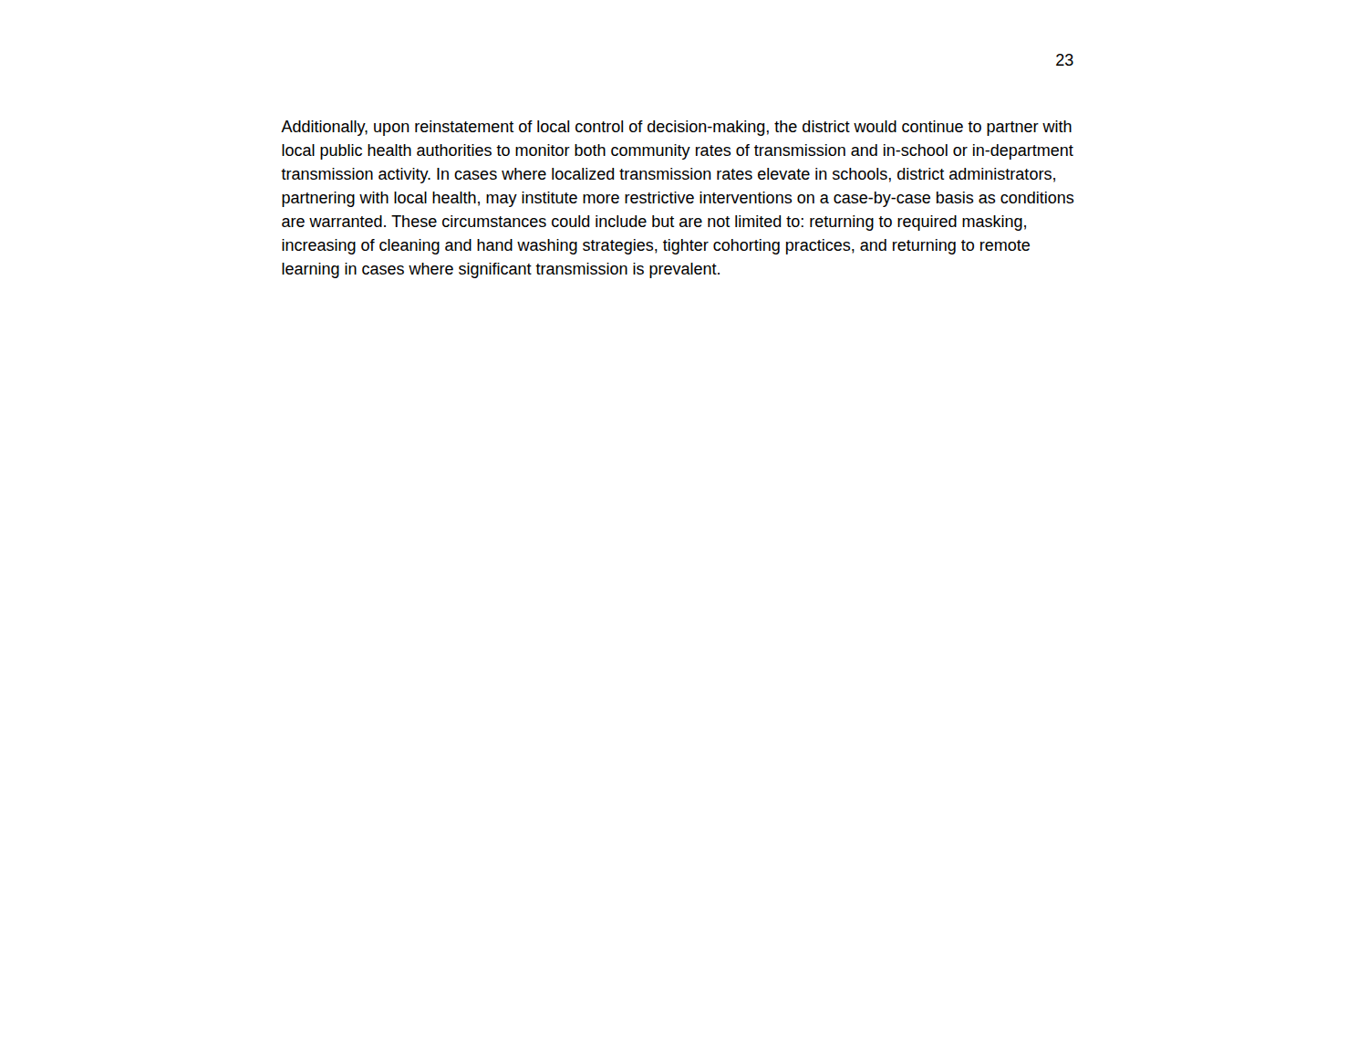23
Additionally, upon reinstatement of local control of decision-making, the district would continue to partner with local public health authorities to monitor both community rates of transmission and in-school or in-department transmission activity. In cases where localized transmission rates elevate in schools, district administrators, partnering with local health, may institute more restrictive interventions on a case-by-case basis as conditions are warranted. These circumstances could include but are not limited to: returning to required masking, increasing of cleaning and hand washing strategies, tighter cohorting practices, and returning to remote learning in cases where significant transmission is prevalent.